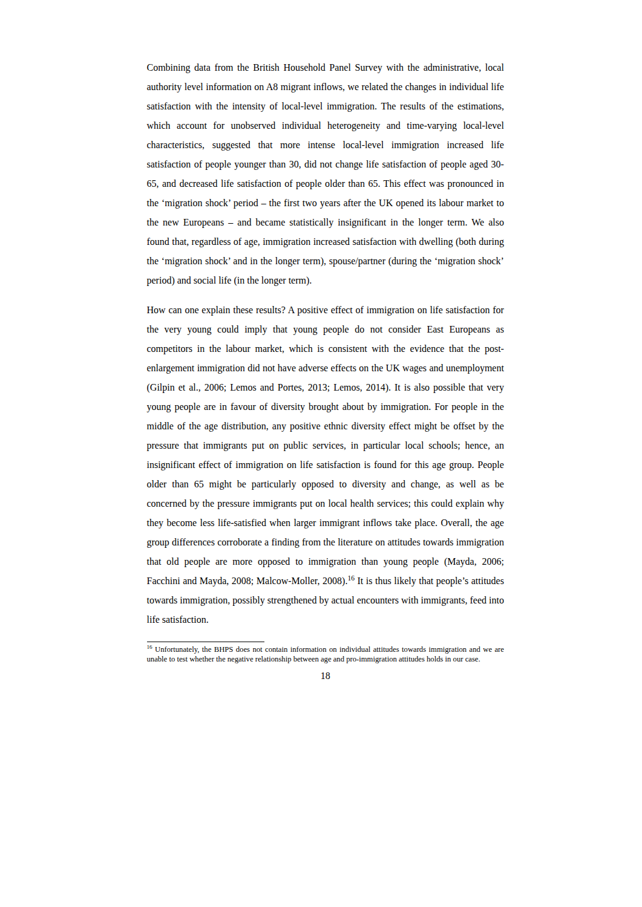Combining data from the British Household Panel Survey with the administrative, local authority level information on A8 migrant inflows, we related the changes in individual life satisfaction with the intensity of local-level immigration. The results of the estimations, which account for unobserved individual heterogeneity and time-varying local-level characteristics, suggested that more intense local-level immigration increased life satisfaction of people younger than 30, did not change life satisfaction of people aged 30-65, and decreased life satisfaction of people older than 65. This effect was pronounced in the ‘migration shock’ period – the first two years after the UK opened its labour market to the new Europeans – and became statistically insignificant in the longer term. We also found that, regardless of age, immigration increased satisfaction with dwelling (both during the ‘migration shock’ and in the longer term), spouse/partner (during the ‘migration shock’ period) and social life (in the longer term).
How can one explain these results? A positive effect of immigration on life satisfaction for the very young could imply that young people do not consider East Europeans as competitors in the labour market, which is consistent with the evidence that the post-enlargement immigration did not have adverse effects on the UK wages and unemployment (Gilpin et al., 2006; Lemos and Portes, 2013; Lemos, 2014). It is also possible that very young people are in favour of diversity brought about by immigration. For people in the middle of the age distribution, any positive ethnic diversity effect might be offset by the pressure that immigrants put on public services, in particular local schools; hence, an insignificant effect of immigration on life satisfaction is found for this age group. People older than 65 might be particularly opposed to diversity and change, as well as be concerned by the pressure immigrants put on local health services; this could explain why they become less life-satisfied when larger immigrant inflows take place. Overall, the age group differences corroborate a finding from the literature on attitudes towards immigration that old people are more opposed to immigration than young people (Mayda, 2006; Facchini and Mayda, 2008; Malcow-Moller, 2008).16 It is thus likely that people’s attitudes towards immigration, possibly strengthened by actual encounters with immigrants, feed into life satisfaction.
16 Unfortunately, the BHPS does not contain information on individual attitudes towards immigration and we are unable to test whether the negative relationship between age and pro-immigration attitudes holds in our case.
18